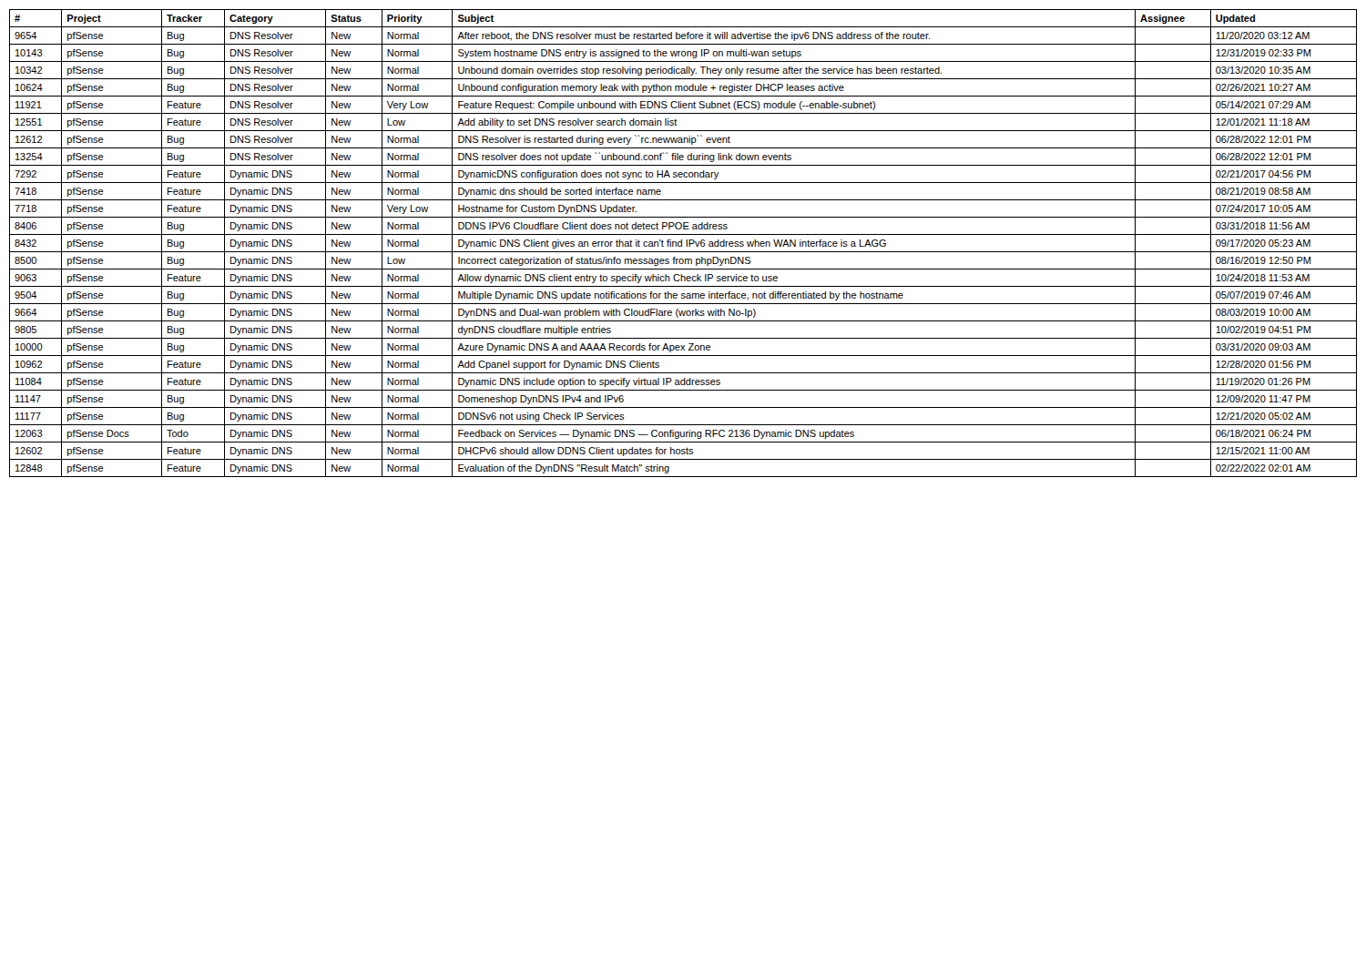| # | Project | Tracker | Category | Status | Priority | Subject | Assignee | Updated |
| --- | --- | --- | --- | --- | --- | --- | --- | --- |
| 9654 | pfSense | Bug | DNS Resolver | New | Normal | After reboot, the DNS resolver must be restarted before it will advertise the ipv6 DNS address of the router. | | 11/20/2020 03:12 AM |
| 10143 | pfSense | Bug | DNS Resolver | New | Normal | System hostname DNS entry is assigned to the wrong IP on multi-wan setups | | 12/31/2019 02:33 PM |
| 10342 | pfSense | Bug | DNS Resolver | New | Normal | Unbound domain overrides stop resolving periodically. They only resume after the service has been restarted. | | 03/13/2020 10:35 AM |
| 10624 | pfSense | Bug | DNS Resolver | New | Normal | Unbound configuration memory leak with python module + register DHCP leases active | | 02/26/2021 10:27 AM |
| 11921 | pfSense | Feature | DNS Resolver | New | Very Low | Feature Request: Compile unbound with EDNS Client Subnet (ECS) module (--enable-subnet) | | 05/14/2021 07:29 AM |
| 12551 | pfSense | Feature | DNS Resolver | New | Low | Add ability to set DNS resolver search domain list | | 12/01/2021 11:18 AM |
| 12612 | pfSense | Bug | DNS Resolver | New | Normal | DNS Resolver is restarted during every ``rc.newwanip`` event | | 06/28/2022 12:01 PM |
| 13254 | pfSense | Bug | DNS Resolver | New | Normal | DNS resolver does not update ``unbound.conf`` file during link down events | | 06/28/2022 12:01 PM |
| 7292 | pfSense | Feature | Dynamic DNS | New | Normal | DynamicDNS configuration does not sync to HA secondary | | 02/21/2017 04:56 PM |
| 7418 | pfSense | Feature | Dynamic DNS | New | Normal | Dynamic dns should be sorted interface name | | 08/21/2019 08:58 AM |
| 7718 | pfSense | Feature | Dynamic DNS | New | Very Low | Hostname for Custom DynDNS Updater. | | 07/24/2017 10:05 AM |
| 8406 | pfSense | Bug | Dynamic DNS | New | Normal | DDNS IPV6 Cloudflare Client does not detect PPOE address | | 03/31/2018 11:56 AM |
| 8432 | pfSense | Bug | Dynamic DNS | New | Normal | Dynamic DNS Client gives an error that it can't find IPv6 address when WAN interface is a LAGG | | 09/17/2020 05:23 AM |
| 8500 | pfSense | Bug | Dynamic DNS | New | Low | Incorrect categorization of status/info messages from phpDynDNS | | 08/16/2019 12:50 PM |
| 9063 | pfSense | Feature | Dynamic DNS | New | Normal | Allow dynamic DNS client entry to specify which Check IP service to use | | 10/24/2018 11:53 AM |
| 9504 | pfSense | Bug | Dynamic DNS | New | Normal | Multiple Dynamic DNS update notifications for the same interface, not differentiated by the hostname | | 05/07/2019 07:46 AM |
| 9664 | pfSense | Bug | Dynamic DNS | New | Normal | DynDNS and Dual-wan problem with CloudFlare (works with No-Ip) | | 08/03/2019 10:00 AM |
| 9805 | pfSense | Bug | Dynamic DNS | New | Normal | dynDNS cloudflare multiple entries | | 10/02/2019 04:51 PM |
| 10000 | pfSense | Bug | Dynamic DNS | New | Normal | Azure Dynamic DNS A and AAAA Records for Apex Zone | | 03/31/2020 09:03 AM |
| 10962 | pfSense | Feature | Dynamic DNS | New | Normal | Add Cpanel support for Dynamic DNS Clients | | 12/28/2020 01:56 PM |
| 11084 | pfSense | Feature | Dynamic DNS | New | Normal | Dynamic DNS include option to specify virtual IP addresses | | 11/19/2020 01:26 PM |
| 11147 | pfSense | Bug | Dynamic DNS | New | Normal | Domeneshop DynDNS IPv4 and IPv6 | | 12/09/2020 11:47 PM |
| 11177 | pfSense | Bug | Dynamic DNS | New | Normal | DDNSv6 not using Check IP Services | | 12/21/2020 05:02 AM |
| 12063 | pfSense Docs | Todo | Dynamic DNS | New | Normal | Feedback on Services — Dynamic DNS — Configuring RFC 2136 Dynamic DNS updates | | 06/18/2021 06:24 PM |
| 12602 | pfSense | Feature | Dynamic DNS | New | Normal | DHCPv6 should allow DDNS Client updates for hosts | | 12/15/2021 11:00 AM |
| 12848 | pfSense | Feature | Dynamic DNS | New | Normal | Evaluation of the DynDNS "Result Match" string | | 02/22/2022 02:01 AM |